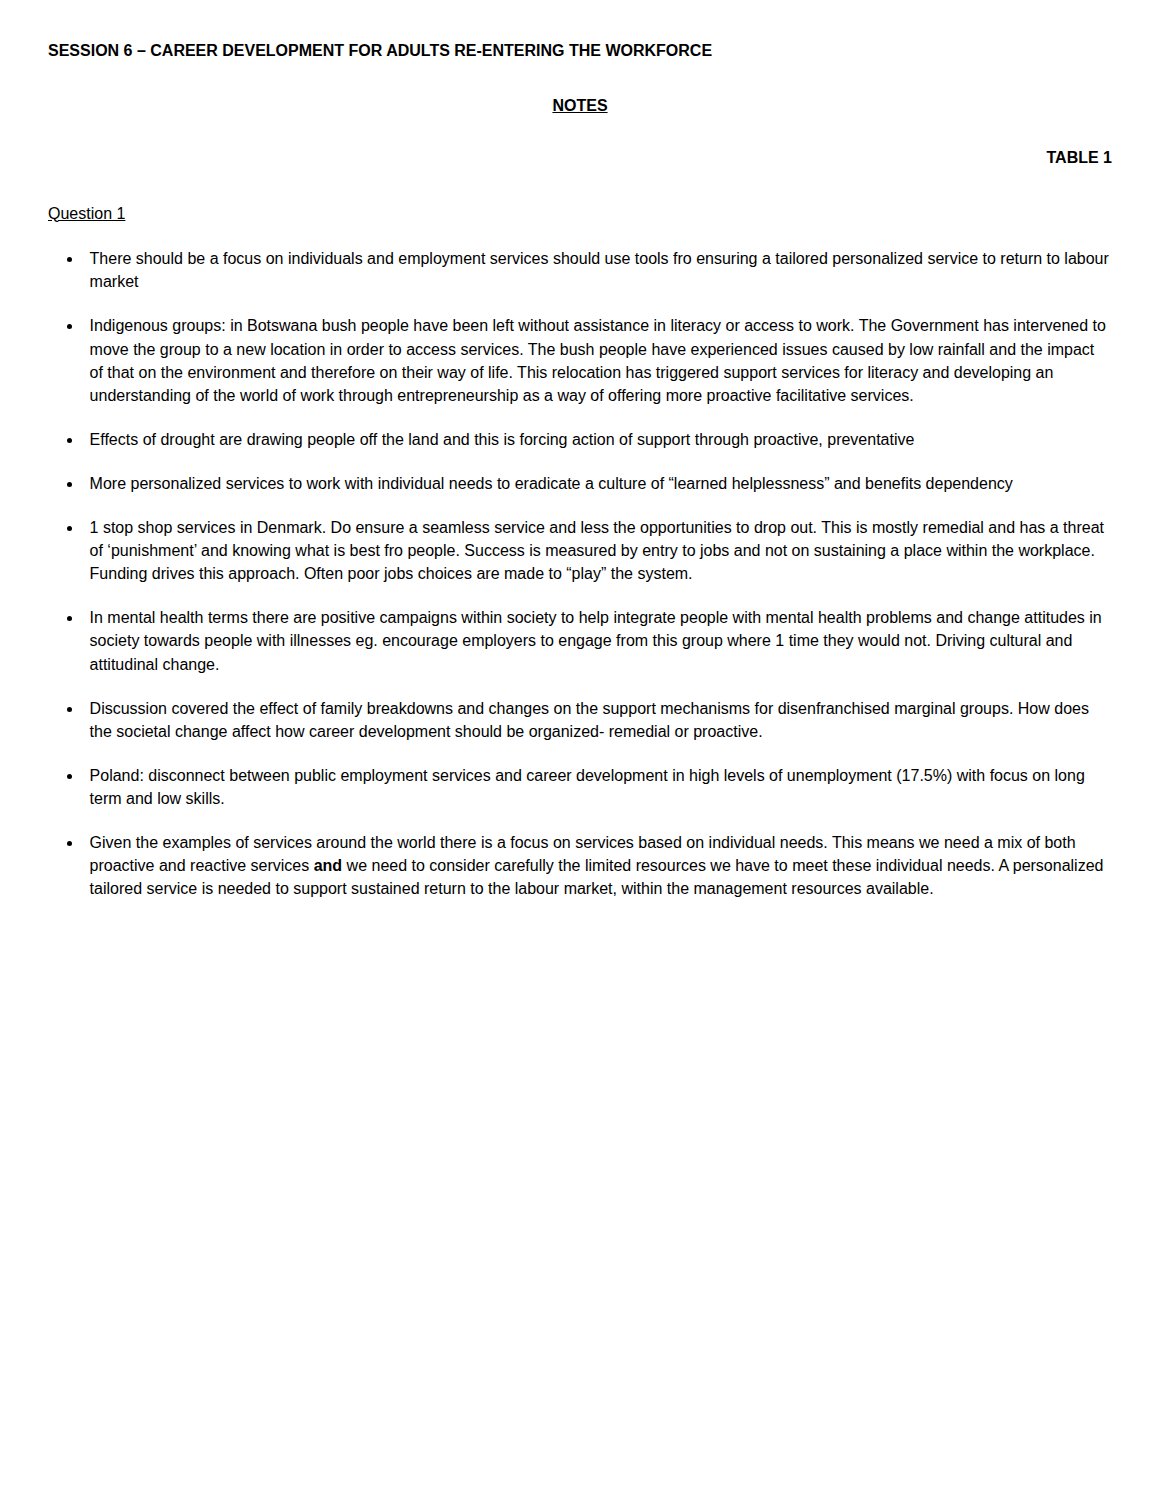Session 6 – Career Development for Adults Re-entering the Workforce
NOTES
TABLE 1
Question 1
There should be a focus on individuals and employment services should use tools fro ensuring a tailored personalized service to return to labour market
Indigenous groups: in Botswana bush people have been left without assistance in literacy or access to work. The Government has intervened to move the group to a new location in order to access services. The bush people have experienced issues caused by low rainfall and the impact of that on the environment and therefore on their way of life. This relocation has triggered support services for literacy and developing an understanding of the world of work through entrepreneurship as a way of offering more proactive facilitative services.
Effects of drought are drawing people off the land and this is forcing action of support through proactive, preventative
More personalized services to work with individual needs to eradicate a culture of “learned helplessness” and benefits dependency
1 stop shop services in Denmark. Do ensure a seamless service and less the opportunities to drop out. This is mostly remedial and has a threat of ‘punishment’ and knowing what is best fro people. Success is measured by entry to jobs and not on sustaining a place within the workplace. Funding drives this approach. Often poor jobs choices are made to “play” the system.
In mental health terms there are positive campaigns within society to help integrate people with mental health problems and change attitudes in society towards people with illnesses eg. encourage employers to engage from this group where 1 time they would not. Driving cultural and attitudinal change.
Discussion covered the effect of family breakdowns and changes on the support mechanisms for disenfranchised marginal groups. How does the societal change affect how career development should be organized- remedial or proactive.
Poland: disconnect between public employment services and career development in high levels of unemployment (17.5%) with focus on long term and low skills.
Given the examples of services around the world there is a focus on services based on individual needs. This means we need a mix of both proactive and reactive services and we need to consider carefully the limited resources we have to meet these individual needs. A personalized tailored service is needed to support sustained return to the labour market, within the management resources available.